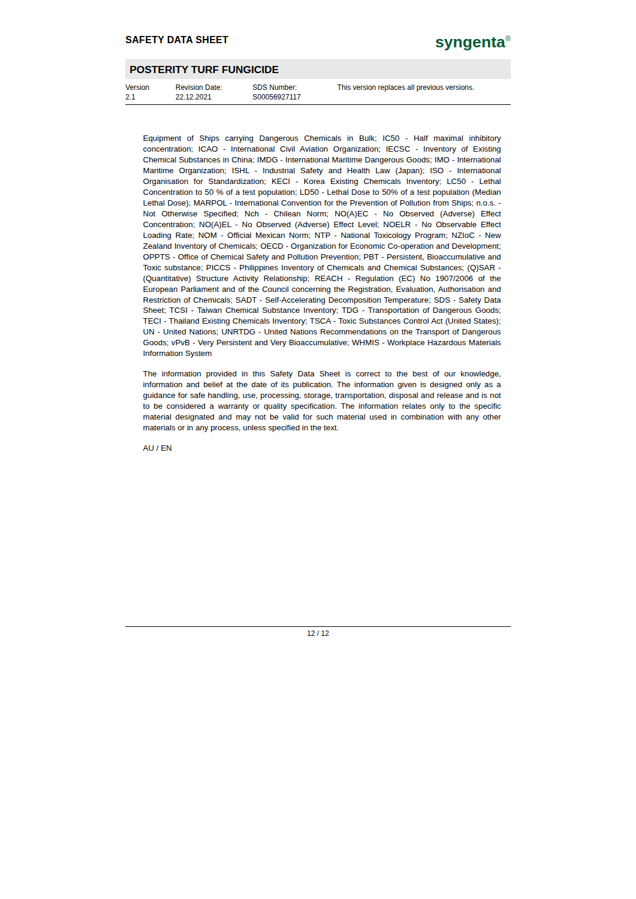SAFETY DATA SHEET
syngenta®
POSTERITY TURF FUNGICIDE
| Version 2.1 | Revision Date: 22.12.2021 | SDS Number: S00056927117 | This version replaces all previous versions. |
Equipment of Ships carrying Dangerous Chemicals in Bulk; IC50 - Half maximal inhibitory concentration; ICAO - International Civil Aviation Organization; IECSC - Inventory of Existing Chemical Substances in China; IMDG - International Maritime Dangerous Goods; IMO - International Maritime Organization; ISHL - Industrial Safety and Health Law (Japan); ISO - International Organisation for Standardization; KECI - Korea Existing Chemicals Inventory; LC50 - Lethal Concentration to 50 % of a test population; LD50 - Lethal Dose to 50% of a test population (Median Lethal Dose); MARPOL - International Convention for the Prevention of Pollution from Ships; n.o.s. - Not Otherwise Specified; Nch - Chilean Norm; NO(A)EC - No Observed (Adverse) Effect Concentration; NO(A)EL - No Observed (Adverse) Effect Level; NOELR - No Observable Effect Loading Rate; NOM - Official Mexican Norm; NTP - National Toxicology Program; NZIoC - New Zealand Inventory of Chemicals; OECD - Organization for Economic Co-operation and Development; OPPTS - Office of Chemical Safety and Pollution Prevention; PBT - Persistent, Bioaccumulative and Toxic substance; PICCS - Philippines Inventory of Chemicals and Chemical Substances; (Q)SAR - (Quantitative) Structure Activity Relationship; REACH - Regulation (EC) No 1907/2006 of the European Parliament and of the Council concerning the Registration, Evaluation, Authorisation and Restriction of Chemicals; SADT - Self-Accelerating Decomposition Temperature; SDS - Safety Data Sheet; TCSI - Taiwan Chemical Substance Inventory; TDG - Transportation of Dangerous Goods; TECI - Thailand Existing Chemicals Inventory; TSCA - Toxic Substances Control Act (United States); UN - United Nations; UNRTDG - United Nations Recommendations on the Transport of Dangerous Goods; vPvB - Very Persistent and Very Bioaccumulative; WHMIS - Workplace Hazardous Materials Information System
The information provided in this Safety Data Sheet is correct to the best of our knowledge, information and belief at the date of its publication. The information given is designed only as a guidance for safe handling, use, processing, storage, transportation, disposal and release and is not to be considered a warranty or quality specification. The information relates only to the specific material designated and may not be valid for such material used in combination with any other materials or in any process, unless specified in the text.
AU / EN
12 / 12